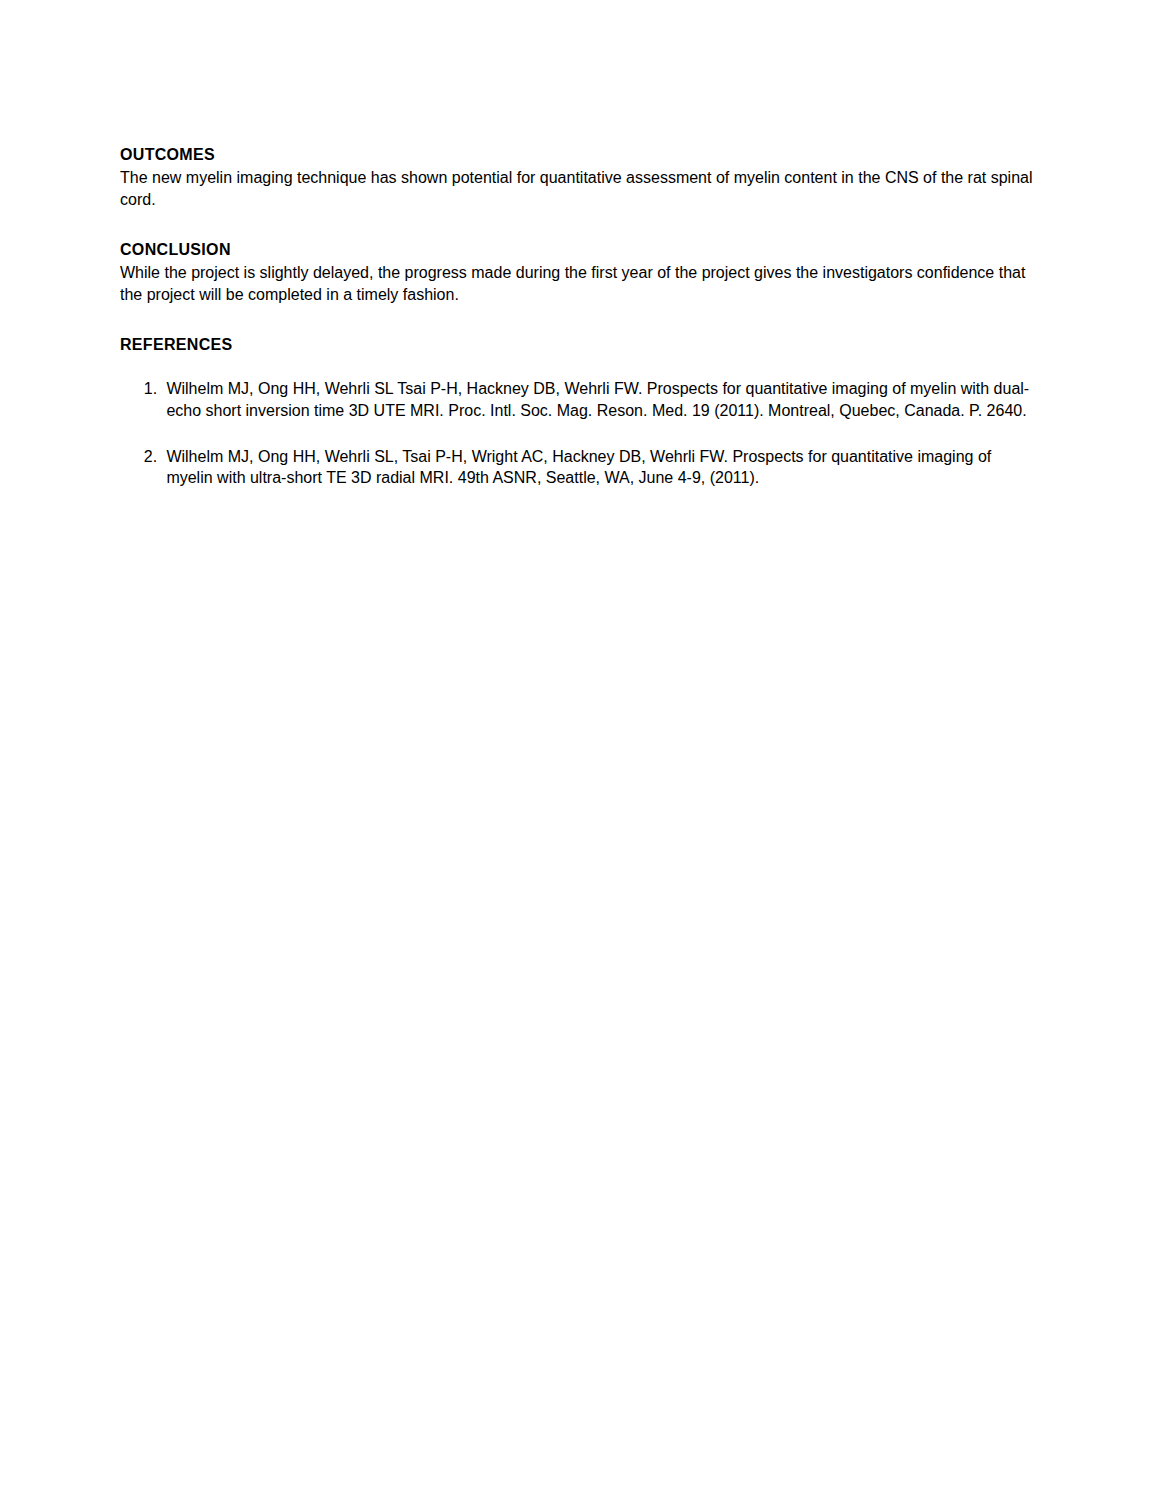OUTCOMES
The new myelin imaging technique has shown potential for quantitative assessment of myelin content in the CNS of the rat spinal cord.
CONCLUSION
While the project is slightly delayed, the progress made during the first year of the project gives the investigators confidence that the project will be completed in a timely fashion.
REFERENCES
Wilhelm MJ, Ong HH, Wehrli SL Tsai P-H, Hackney DB, Wehrli FW. Prospects for quantitative imaging of myelin with dual-echo short inversion time 3D UTE MRI. Proc. Intl. Soc. Mag. Reson. Med. 19 (2011). Montreal, Quebec, Canada. P. 2640.
Wilhelm MJ, Ong HH, Wehrli SL, Tsai P-H, Wright AC, Hackney DB, Wehrli FW. Prospects for quantitative imaging of myelin with ultra-short TE 3D radial MRI. 49th ASNR, Seattle, WA, June 4-9, (2011).